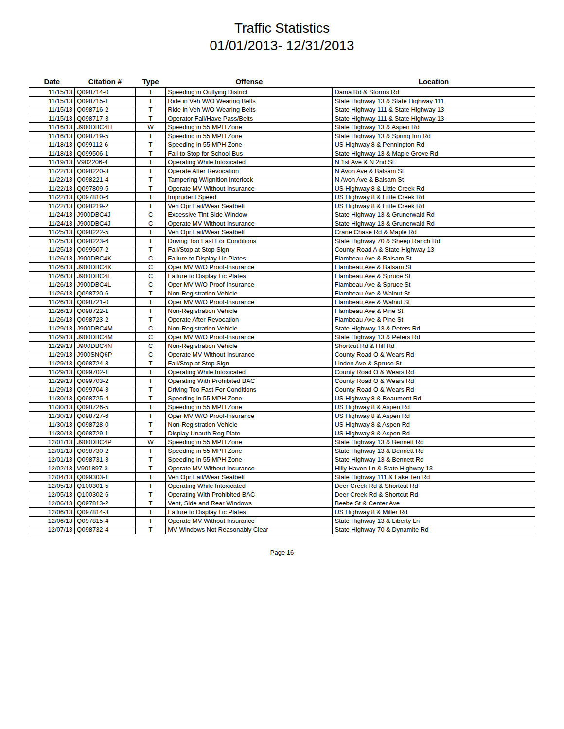Traffic Statistics
01/01/2013- 12/31/2013
| Date | Citation # | Type | Offense | Location |
| --- | --- | --- | --- | --- |
| 11/15/13 | Q098714-0 | T | Speeding in Outlying District | Dama Rd & Storms Rd |
| 11/15/13 | Q098715-1 | T | Ride in Veh W/O Wearing Belts | State Highway 13 & State Highway 111 |
| 11/15/13 | Q098716-2 | T | Ride in Veh W/O Wearing Belts | State Highway 111 & State Highway 13 |
| 11/15/13 | Q098717-3 | T | Operator Fail/Have Pass/Belts | State Highway 111 & State Highway 13 |
| 11/16/13 | J900DBC4H | W | Speeding in 55 MPH Zone | State Highway 13 & Aspen Rd |
| 11/16/13 | Q098719-5 | T | Speeding in 55 MPH Zone | State Highway 13 & Spring Inn Rd |
| 11/18/13 | Q099112-6 | T | Speeding in 55 MPH Zone | US Highway 8 & Pennington Rd |
| 11/18/13 | Q099506-1 | T | Fail to Stop for School Bus | State Highway 13 & Maple Grove Rd |
| 11/19/13 | V902206-4 | T | Operating While Intoxicated | N 1st Ave & N 2nd St |
| 11/22/13 | Q098220-3 | T | Operate After Revocation | N Avon Ave & Balsam St |
| 11/22/13 | Q098221-4 | T | Tampering W/Ignition Interlock | N Avon Ave & Balsam St |
| 11/22/13 | Q097809-5 | T | Operate MV Without Insurance | US Highway 8 & Little Creek Rd |
| 11/22/13 | Q097810-6 | T | Imprudent Speed | US Highway 8 & Little Creek Rd |
| 11/22/13 | Q098219-2 | T | Veh Opr Fail/Wear Seatbelt | US Highway 8 & Little Creek Rd |
| 11/24/13 | J900DBC4J | C | Excessive Tint Side Window | State Highway 13 & Grunerwald Rd |
| 11/24/13 | J900DBC4J | C | Operate MV Without Insurance | State Highway 13 & Grunerwald Rd |
| 11/25/13 | Q098222-5 | T | Veh Opr Fail/Wear Seatbelt | Crane Chase Rd & Maple Rd |
| 11/25/13 | Q098223-6 | T | Driving Too Fast For Conditions | State Highway 70 & Sheep Ranch Rd |
| 11/25/13 | Q099507-2 | T | Fail/Stop at Stop Sign | County Road A & State Highway 13 |
| 11/26/13 | J900DBC4K | C | Failure to Display Lic Plates | Flambeau Ave & Balsam St |
| 11/26/13 | J900DBC4K | C | Oper MV W/O Proof-Insurance | Flambeau Ave & Balsam St |
| 11/26/13 | J900DBC4L | C | Failure to Display Lic Plates | Flambeau Ave & Spruce St |
| 11/26/13 | J900DBC4L | C | Oper MV W/O Proof-Insurance | Flambeau Ave & Spruce St |
| 11/26/13 | Q098720-6 | T | Non-Registration Vehicle | Flambeau Ave & Walnut St |
| 11/26/13 | Q098721-0 | T | Oper MV W/O Proof-Insurance | Flambeau Ave & Walnut St |
| 11/26/13 | Q098722-1 | T | Non-Registration Vehicle | Flambeau Ave & Pine St |
| 11/26/13 | Q098723-2 | T | Operate After Revocation | Flambeau Ave & Pine St |
| 11/29/13 | J900DBC4M | C | Non-Registration Vehicle | State Highway 13 & Peters Rd |
| 11/29/13 | J900DBC4M | C | Oper MV W/O Proof-Insurance | State Highway 13 & Peters Rd |
| 11/29/13 | J900DBC4N | C | Non-Registration Vehicle | Shortcut Rd & Hill Rd |
| 11/29/13 | J900SNQ6P | C | Operate MV Without Insurance | County Road O & Wears Rd |
| 11/29/13 | Q098724-3 | T | Fail/Stop at Stop Sign | Linden Ave & Spruce St |
| 11/29/13 | Q099702-1 | T | Operating While Intoxicated | County Road O & Wears Rd |
| 11/29/13 | Q099703-2 | T | Operating With Prohibited BAC | County Road O & Wears Rd |
| 11/29/13 | Q099704-3 | T | Driving Too Fast For Conditions | County Road O & Wears Rd |
| 11/30/13 | Q098725-4 | T | Speeding in 55 MPH Zone | US Highway 8 & Beaumont Rd |
| 11/30/13 | Q098726-5 | T | Speeding in 55 MPH Zone | US Highway 8 & Aspen Rd |
| 11/30/13 | Q098727-6 | T | Oper MV W/O Proof-Insurance | US Highway 8 & Aspen Rd |
| 11/30/13 | Q098728-0 | T | Non-Registration Vehicle | US Highway 8 & Aspen Rd |
| 11/30/13 | Q098729-1 | T | Display Unauth Reg Plate | US Highway 8 & Aspen Rd |
| 12/01/13 | J900DBC4P | W | Speeding in 55 MPH Zone | State Highway 13 & Bennett Rd |
| 12/01/13 | Q098730-2 | T | Speeding in 55 MPH Zone | State Highway 13 & Bennett Rd |
| 12/01/13 | Q098731-3 | T | Speeding in 55 MPH Zone | State Highway 13 & Bennett Rd |
| 12/02/13 | V901897-3 | T | Operate MV Without Insurance | Hilly Haven Ln & State Highway 13 |
| 12/04/13 | Q099303-1 | T | Veh Opr Fail/Wear Seatbelt | State Highway 111 & Lake Ten Rd |
| 12/05/13 | Q100301-5 | T | Operating While Intoxicated | Deer Creek Rd & Shortcut Rd |
| 12/05/13 | Q100302-6 | T | Operating With Prohibited BAC | Deer Creek Rd & Shortcut Rd |
| 12/06/13 | Q097813-2 | T | Vent, Side and Rear Windows | Beebe St & Center Ave |
| 12/06/13 | Q097814-3 | T | Failure to Display Lic Plates | US Highway 8 & Miller Rd |
| 12/06/13 | Q097815-4 | T | Operate MV Without Insurance | State Highway 13 & Liberty Ln |
| 12/07/13 | Q098732-4 | T | MV Windows Not Reasonably Clear | State Highway 70 & Dynamite Rd |
Page 16